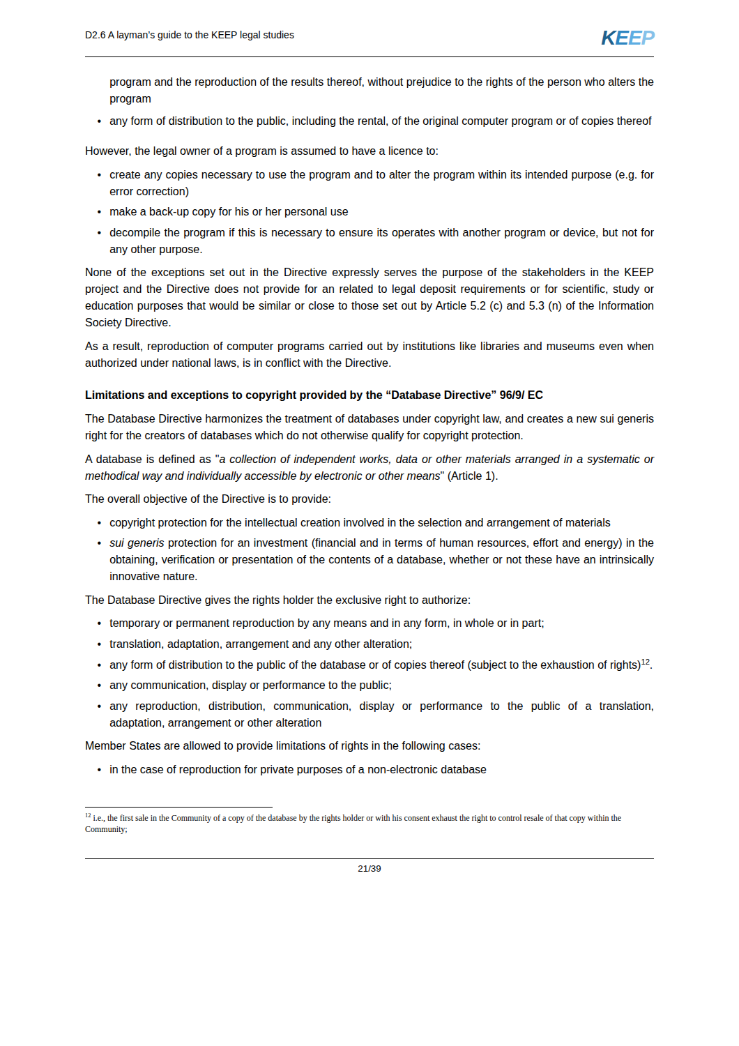D2.6 A layman’s guide to the KEEP legal studies
KEEP
program and the reproduction of the results thereof, without prejudice to the rights of the person who alters the program
any form of distribution to the public, including the rental, of the original computer program or of copies thereof
However, the legal owner of a program is assumed to have a licence to:
create any copies necessary to use the program and to alter the program within its intended purpose (e.g. for error correction)
make a back-up copy for his or her personal use
decompile the program if this is necessary to ensure its operates with another program or device, but not for any other purpose.
None of the exceptions set out in the Directive expressly serves the purpose of the stakeholders in the KEEP project and the Directive does not provide for an related to legal deposit requirements or for scientific, study or education purposes that would be similar or close to those set out by Article 5.2 (c) and 5.3 (n) of the Information Society Directive.
As a result, reproduction of computer programs carried out by institutions like libraries and museums even when authorized under national laws, is in conflict with the Directive.
Limitations and exceptions to copyright provided by the “Database Directive” 96/9/ EC
The Database Directive harmonizes the treatment of databases under copyright law, and creates a new sui generis right for the creators of databases which do not otherwise qualify for copyright protection.
A database is defined as "a collection of independent works, data or other materials arranged in a systematic or methodical way and individually accessible by electronic or other means" (Article 1).
The overall objective of the Directive is to provide:
copyright protection for the intellectual creation involved in the selection and arrangement of materials
sui generis protection for an investment (financial and in terms of human resources, effort and energy) in the obtaining, verification or presentation of the contents of a database, whether or not these have an intrinsically innovative nature.
The Database Directive gives the rights holder the exclusive right to authorize:
temporary or permanent reproduction by any means and in any form, in whole or in part;
translation, adaptation, arrangement and any other alteration;
any form of distribution to the public of the database or of copies thereof (subject to the exhaustion of rights)12.
any communication, display or performance to the public;
any reproduction, distribution, communication, display or performance to the public of a translation, adaptation, arrangement or other alteration
Member States are allowed to provide limitations of rights in the following cases:
in the case of reproduction for private purposes of a non-electronic database
12 i.e., the first sale in the Community of a copy of the database by the rights holder or with his consent exhaust the right to control resale of that copy within the Community;
21/39